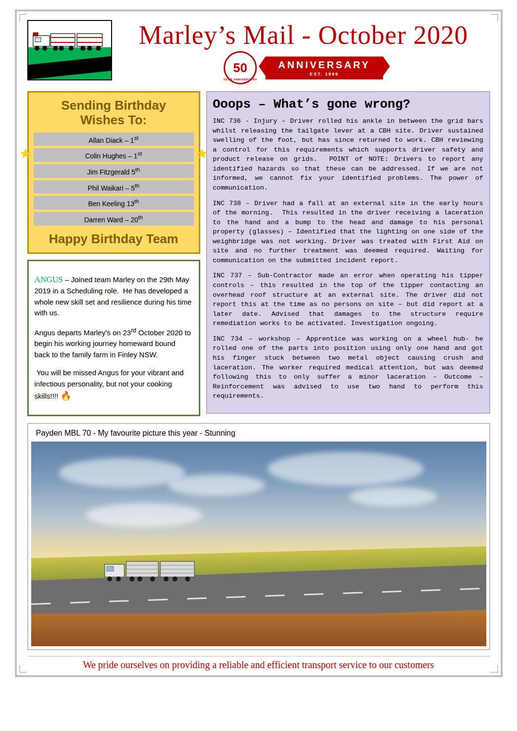Marley’s Mail - October 2020
50YEAR ANNIVERSARY
ANNIVERSARYEST. 1969
Sending Birthday
Wishes To:
Allan Diack – 1st
★ Colin Hughes – 1st ★
Jim Fitzgerald 5th
Phil Waikari – 5th
Ben Keeling 13th
Darren Ward – 20th
Happy Birthday Team
ANGUS – Joined team Marley on the 29th May 2019 in a Scheduling role. He has developed a whole new skill set and resilience during his time with us.
Angus departs Marley’s on 23rd October 2020 to begin his working journey homeward bound back to the family farm in Finley NSW.
You will be missed Angus for your vibrant and infectious personality, but not your cooking skills!!!! 🔥
Ooops – What’s gone wrong?
INC 736 - Injury – Driver rolled his ankle in between the grid bars whilst releasing the tailgate lever at a CBH site. Driver sustained swelling of the foot, but has since returned to work. CBH reviewing a control for this requirements which supports driver safety and product release on grids. POINT of NOTE: Drivers to report any identified hazards so that these can be addressed. If we are not informed, we cannot fix your identified problems. The power of communication.
INC 738 – Driver had a fall at an external site in the early hours of the morning. This resulted in the driver receiving a laceration to the hand and a bump to the head and damage to his personal property (glasses) – Identified that the lighting on one side of the weighbridge was not working. Driver was treated with First Aid on site and no further treatment was deemed required. Waiting for communication on the submitted incident report.
INC 737 – Sub-Contractor made an error when operating his tipper controls – this resulted in the top of the tipper contacting an overhead roof structure at an external site. The driver did not report this at the time as no persons on site – but did report at a later date. Advised that damages to the structure require remediation works to be activated. Investigation ongoing.
INC 734 – workshop – Apprentice was working on a wheel hub- he rolled one of the parts into position using only one hand and got his finger stuck between two metal object causing crush and laceration. The worker required medical attention, but was deemed following this to only suffer a minor laceration – Outcome – Reinforcement was advised to use two hand to perform this requirements.
Payden MBL 70 - My favourite picture this year - Stunning
We pride ourselves on providing a reliable and efficient transport service to our customers